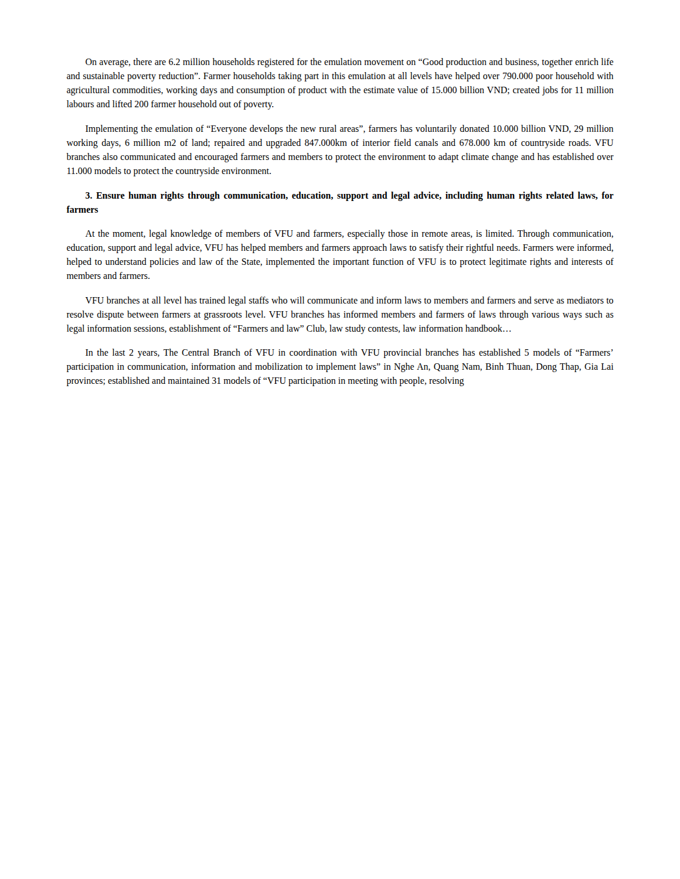On average, there are 6.2 million households registered for the emulation movement on “Good production and business, together enrich life and sustainable poverty reduction”. Farmer households taking part in this emulation at all levels have helped over 790.000 poor household with agricultural commodities, working days and consumption of product with the estimate value of 15.000 billion VND; created jobs for 11 million labours and lifted 200 farmer household out of poverty.
Implementing the emulation of “Everyone develops the new rural areas”, farmers has voluntarily donated 10.000 billion VND, 29 million working days, 6 million m2 of land; repaired and upgraded 847.000km of interior field canals and 678.000 km of countryside roads. VFU branches also communicated and encouraged farmers and members to protect the environment to adapt climate change and has established over 11.000 models to protect the countryside environment.
3. Ensure human rights through communication, education, support and legal advice, including human rights related laws, for farmers
At the moment, legal knowledge of members of VFU and farmers, especially those in remote areas, is limited. Through communication, education, support and legal advice, VFU has helped members and farmers approach laws to satisfy their rightful needs. Farmers were informed, helped to understand policies and law of the State, implemented the important function of VFU is to protect legitimate rights and interests of members and farmers.
VFU branches at all level has trained legal staffs who will communicate and inform laws to members and farmers and serve as mediators to resolve dispute between farmers at grassroots level. VFU branches has informed members and farmers of laws through various ways such as legal information sessions, establishment of “Farmers and law” Club, law study contests, law information handbook…
In the last 2 years, The Central Branch of VFU in coordination with VFU provincial branches has established 5 models of “Farmers’ participation in communication, information and mobilization to implement laws” in Nghe An, Quang Nam, Binh Thuan, Dong Thap, Gia Lai provinces; established and maintained 31 models of “VFU participation in meeting with people, resolving